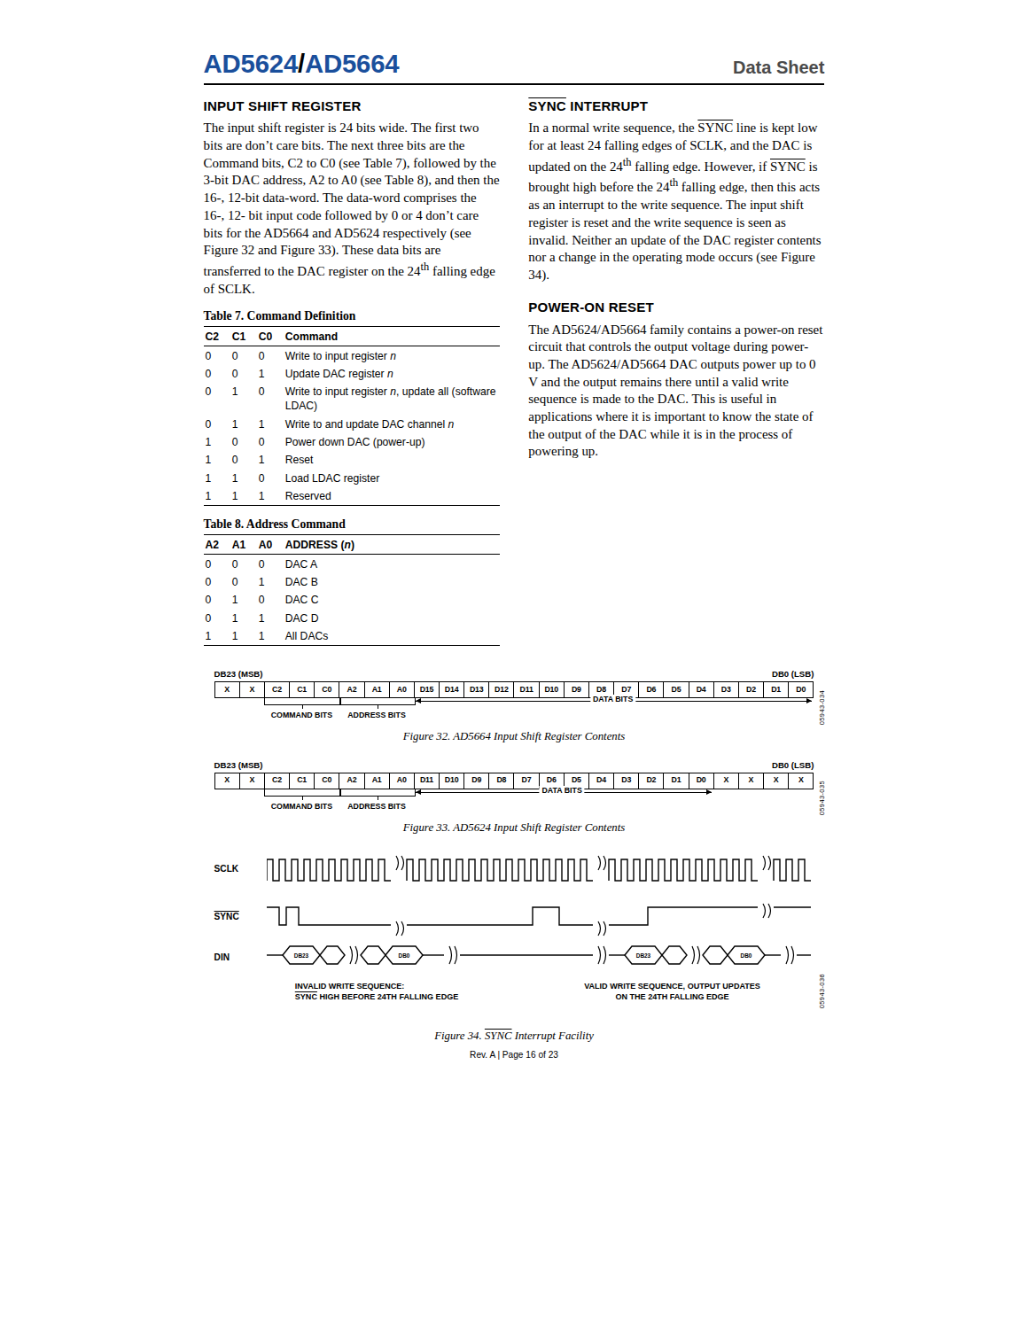AD5624/AD5664
Data Sheet
Input Shift Register
The input shift register is 24 bits wide. The first two bits are don’t care bits. The next three bits are the Command bits, C2 to C0 (see Table 7), followed by the 3-bit DAC address, A2 to A0 (see Table 8), and then the 16-, 12-bit data-word. The data-word comprises the 16-, 12- bit input code followed by 0 or 4 don’t care bits for the AD5664 and AD5624 respectively (see Figure 32 and Figure 33). These data bits are transferred to the DAC register on the 24th falling edge of SCLK.
Table 7. Command Definition
| C2 | C1 | C0 | Command |
| --- | --- | --- | --- |
| 0 | 0 | 0 | Write to input register n |
| 0 | 0 | 1 | Update DAC register n |
| 0 | 1 | 0 | Write to input register n , update all (software LDAC) |
| 0 | 1 | 1 | Write to and update DAC channel n |
| 1 | 0 | 0 | Power down DAC (power-up) |
| 1 | 0 | 1 | Reset |
| 1 | 1 | 0 | Load LDAC register |
| 1 | 1 | 1 | Reserved |
Table 8. Address Command
| A2 | A1 | A0 | ADDRESS ( n ) |
| --- | --- | --- | --- |
| 0 | 0 | 0 | DAC A |
| 0 | 0 | 1 | DAC B |
| 0 | 1 | 0 | DAC C |
| 0 | 1 | 1 | DAC D |
| 1 | 1 | 1 | All DACs |
SYNC Interrupt
In a normal write sequence, the SYNC line is kept low for at least 24 falling edges of SCLK, and the DAC is updated on the 24th falling edge. However, if SYNC is brought high before the 24th falling edge, then this acts as an interrupt to the write sequence. The input shift register is reset and the write sequence is seen as invalid. Neither an update of the DAC register contents nor a change in the operating mode occurs (see Figure 34).
Power-On Reset
The AD5624/AD5664 family contains a power-on reset circuit that controls the output voltage during power-up. The AD5624/AD5664 DAC outputs power up to 0 V and the output remains there until a valid write sequence is made to the DAC. This is useful in applications where it is important to know the state of the output of the DAC while it is in the process of powering up.
DB23 (MSB) DB0 (LSB)
X
X
C2
C1
C0
A2
A1
A0
D15
D14
D13
D12
D11
D10
D9
D8
D7
D6
D5
D4
D3
D2
D1
D0
COMMAND BITS
ADDRESS BITS
DATA BITS
05943-034
Figure 32. AD5664 Input Shift Register Contents
DB23 (MSB) DB0 (LSB)
X
X
C2
C1
C0
A2
A1
A0
D11
D10
D9
D8
D7
D6
D5
D4
D3
D2
D1
D0
X
X
X
X
COMMAND BITS
ADDRESS BITS
DATA BITS
05943-035
Figure 33. AD5624 Input Shift Register Contents
SCLK
SYNC
DIN
DB23 DB0 DB23 DB0
INVALID WRITE SEQUENCE:
SYNC HIGH BEFORE 24TH FALLING EDGE
VALID WRITE SEQUENCE, OUTPUT UPDATES
ON THE 24TH FALLING EDGE
05943-036
Figure 34. SYNC Interrupt Facility
Rev. A | Page 16 of 23